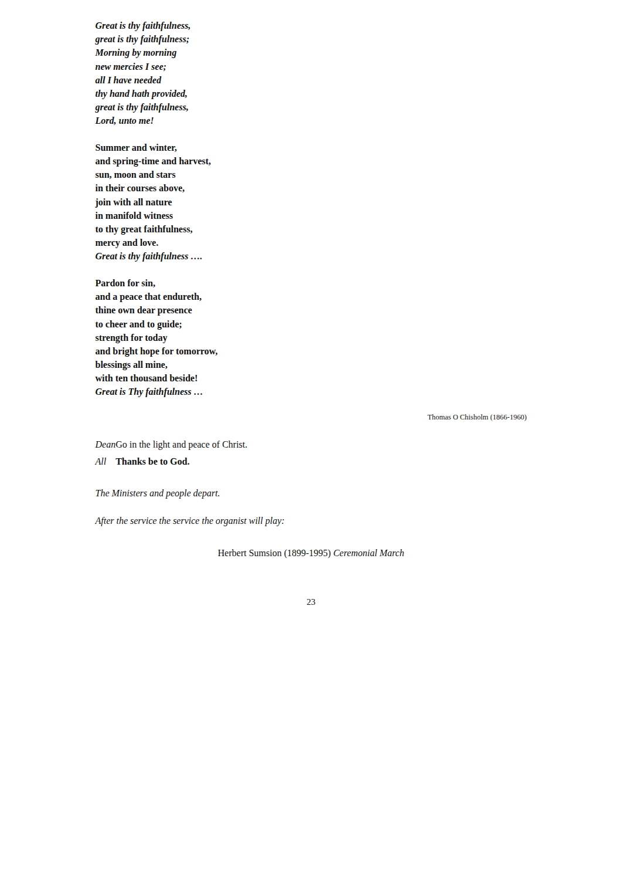Great is thy faithfulness,
great is thy faithfulness;
Morning by morning
new mercies I see;
all I have needed
thy hand hath provided,
great is thy faithfulness,
Lord, unto me!
Summer and winter,
and spring-time and harvest,
sun, moon and stars
in their courses above,
join with all nature
in manifold witness
to thy great faithfulness,
mercy and love.
Great is thy faithfulness ….
Pardon for sin,
and a peace that endureth,
thine own dear presence
to cheer and to guide;
strength for today
and bright hope for tomorrow,
blessings all mine,
with ten thousand beside!
Great is Thy faithfulness …
Thomas O Chisholm (1866-1960)
| Dean | Go in the light and peace of Christ. |
| All | Thanks be to God. |
The Ministers and people depart.
After the service the service the organist will play:
Herbert Sumsion (1899-1995) Ceremonial March
23